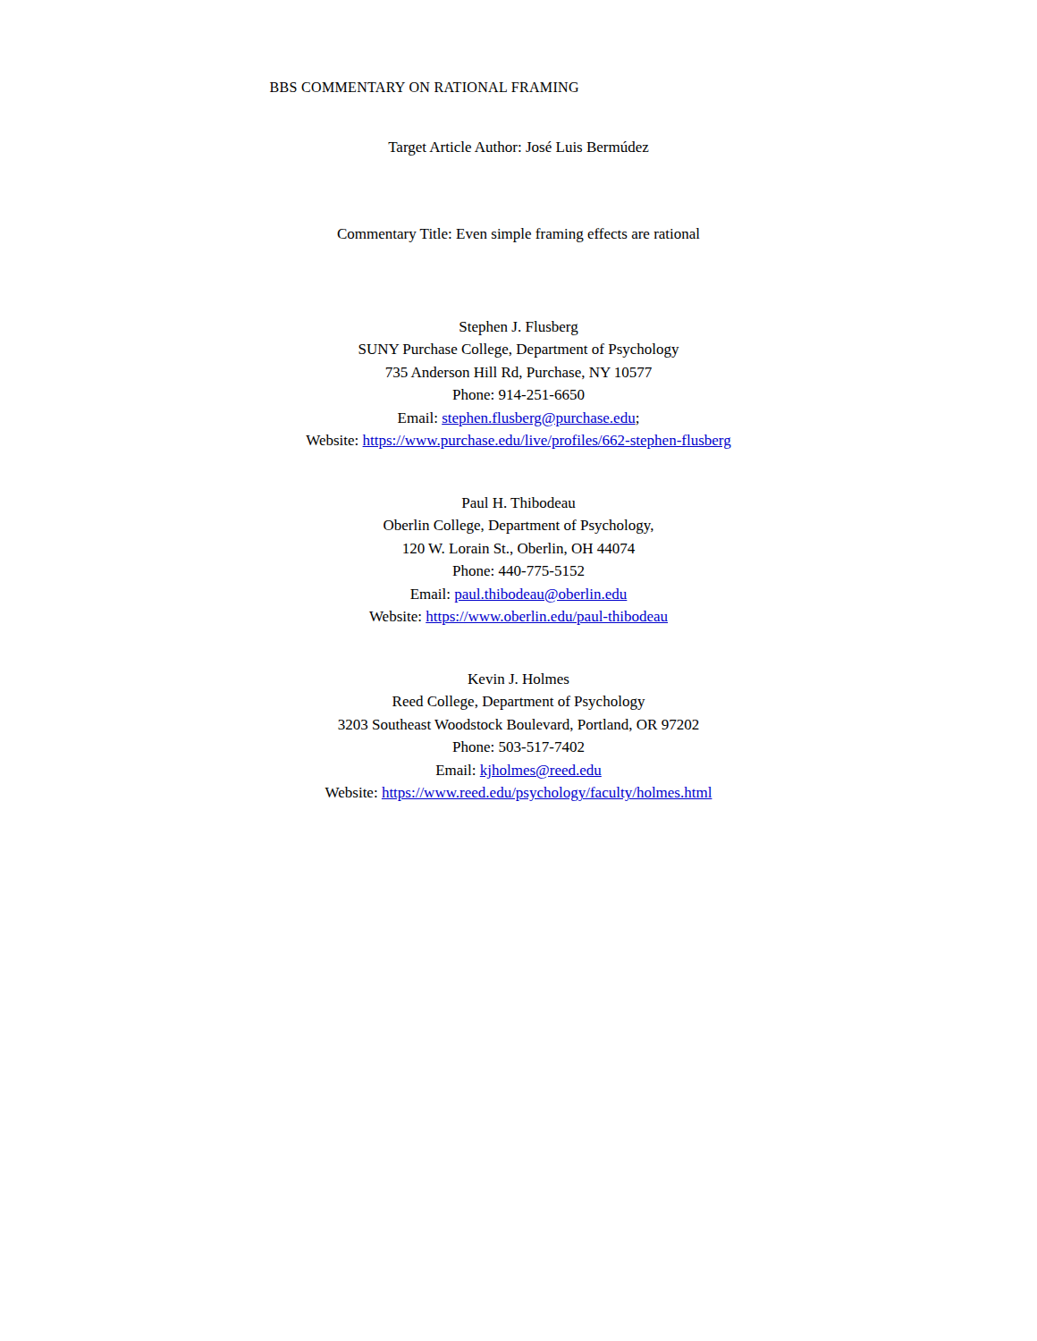BBS COMMENTARY ON RATIONAL FRAMING
Target Article Author: José Luis Bermúdez
Commentary Title: Even simple framing effects are rational
Stephen J. Flusberg
SUNY Purchase College, Department of Psychology
735 Anderson Hill Rd, Purchase, NY 10577
Phone: 914-251-6650
Email: stephen.flusberg@purchase.edu;
Website: https://www.purchase.edu/live/profiles/662-stephen-flusberg
Paul H. Thibodeau
Oberlin College, Department of Psychology,
120 W. Lorain St., Oberlin, OH 44074
Phone: 440-775-5152
Email: paul.thibodeau@oberlin.edu
Website: https://www.oberlin.edu/paul-thibodeau
Kevin J. Holmes
Reed College, Department of Psychology
3203 Southeast Woodstock Boulevard, Portland, OR 97202
Phone: 503-517-7402
Email: kjholmes@reed.edu
Website: https://www.reed.edu/psychology/faculty/holmes.html